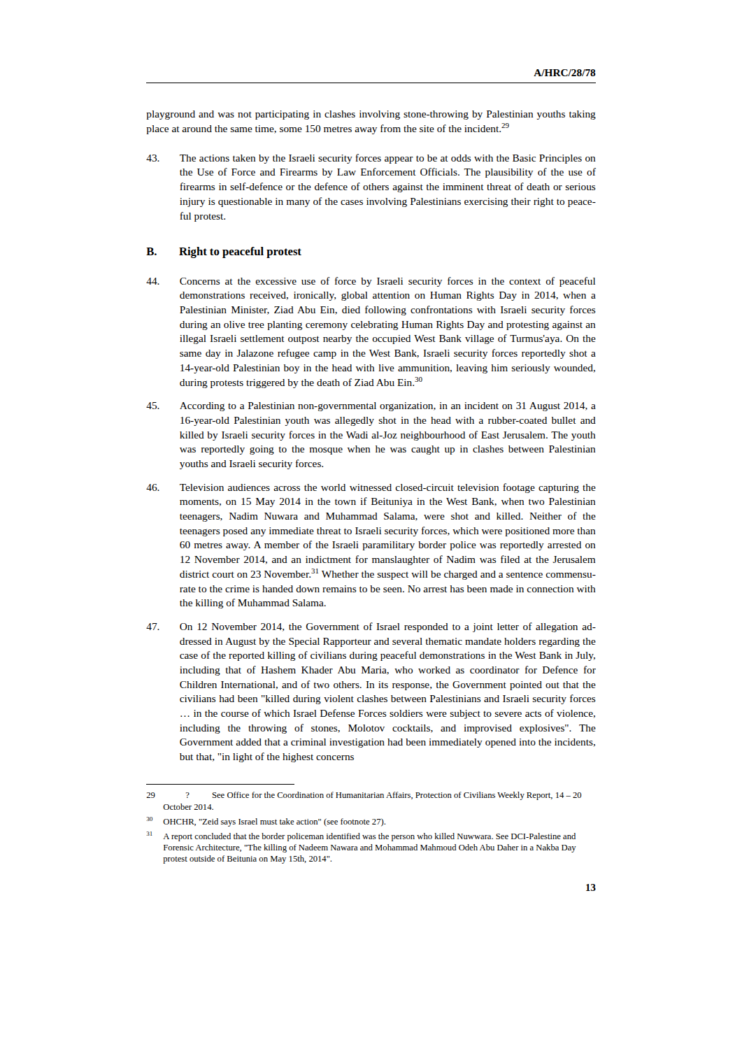A/HRC/28/78
playground and was not participating in clashes involving stone-throwing by Palestinian youths taking place at around the same time, some 150 metres away from the site of the incident.29
43.
The actions taken by the Israeli security forces appear to be at odds with the Basic Principles on the Use of Force and Firearms by Law Enforcement Officials. The plausibility of the use of firearms in self-defence or the defence of others against the imminent threat of death or serious injury is questionable in many of the cases involving Palestinians exercising their right to peaceful protest.
B. Right to peaceful protest
44.
Concerns at the excessive use of force by Israeli security forces in the context of peaceful demonstrations received, ironically, global attention on Human Rights Day in 2014, when a Palestinian Minister, Ziad Abu Ein, died following confrontations with Israeli security forces during an olive tree planting ceremony celebrating Human Rights Day and protesting against an illegal Israeli settlement outpost nearby the occupied West Bank village of Turmus'aya. On the same day in Jalazone refugee camp in the West Bank, Israeli security forces reportedly shot a 14-year-old Palestinian boy in the head with live ammunition, leaving him seriously wounded, during protests triggered by the death of Ziad Abu Ein.30
45.
According to a Palestinian non-governmental organization, in an incident on 31 August 2014, a 16-year-old Palestinian youth was allegedly shot in the head with a rubber-coated bullet and killed by Israeli security forces in the Wadi al-Joz neighbourhood of East Jerusalem. The youth was reportedly going to the mosque when he was caught up in clashes between Palestinian youths and Israeli security forces.
46.
Television audiences across the world witnessed closed-circuit television footage capturing the moments, on 15 May 2014 in the town if Beituniya in the West Bank, when two Palestinian teenagers, Nadim Nuwara and Muhammad Salama, were shot and killed. Neither of the teenagers posed any immediate threat to Israeli security forces, which were positioned more than 60 metres away. A member of the Israeli paramilitary border police was reportedly arrested on 12 November 2014, and an indictment for manslaughter of Nadim was filed at the Jerusalem district court on 23 November.31 Whether the suspect will be charged and a sentence commensurate to the crime is handed down remains to be seen. No arrest has been made in connection with the killing of Muhammad Salama.
47.
On 12 November 2014, the Government of Israel responded to a joint letter of allegation addressed in August by the Special Rapporteur and several thematic mandate holders regarding the case of the reported killing of civilians during peaceful demonstrations in the West Bank in July, including that of Hashem Khader Abu Maria, who worked as coordinator for Defence for Children International, and of two others. In its response, the Government pointed out that the civilians had been "killed during violent clashes between Palestinians and Israeli security forces … in the course of which Israel Defense Forces soldiers were subject to severe acts of violence, including the throwing of stones, Molotov cocktails, and improvised explosives". The Government added that a criminal investigation had been immediately opened into the incidents, but that, "in light of the highest concerns
29
?See Office for the Coordination of Humanitarian Affairs, Protection of Civilians Weekly Report, 14 – 20 October 2014.
30
OHCHR, "Zeid says Israel must take action" (see footnote 27).
31
A report concluded that the border policeman identified was the person who killed Nuwwara. See DCI-Palestine and Forensic Architecture, "The killing of Nadeem Nawara and Mohammad Mahmoud Odeh Abu Daher in a Nakba Day protest outside of Beitunia on May 15th, 2014".
13